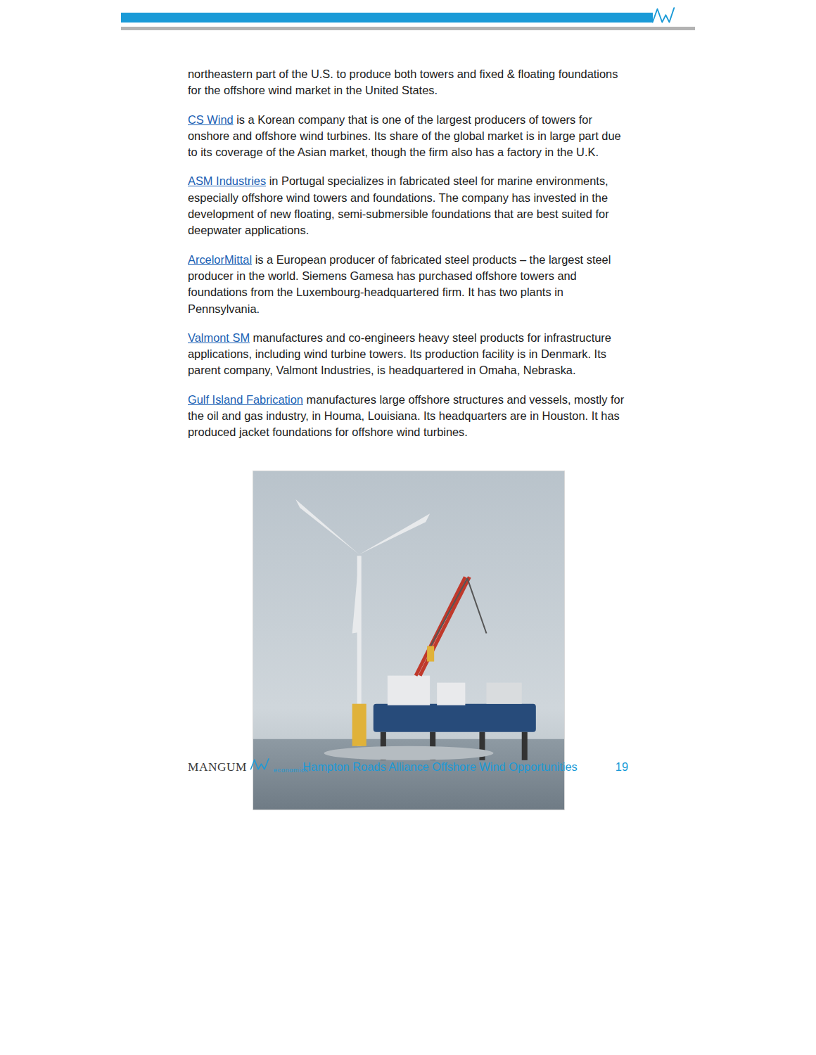northeastern part of the U.S. to produce both towers and fixed & floating foundations for the offshore wind market in the United States.
CS Wind is a Korean company that is one of the largest producers of towers for onshore and offshore wind turbines. Its share of the global market is in large part due to its coverage of the Asian market, though the firm also has a factory in the U.K.
ASM Industries in Portugal specializes in fabricated steel for marine environments, especially offshore wind towers and foundations. The company has invested in the development of new floating, semi-submersible foundations that are best suited for deepwater applications.
ArcelorMittal is a European producer of fabricated steel products – the largest steel producer in the world. Siemens Gamesa has purchased offshore towers and foundations from the Luxembourg-headquartered firm. It has two plants in Pennsylvania.
Valmont SM manufactures and co-engineers heavy steel products for infrastructure applications, including wind turbine towers. Its production facility is in Denmark. Its parent company, Valmont Industries, is headquartered in Omaha, Nebraska.
Gulf Island Fabrication manufactures large offshore structures and vessels, mostly for the oil and gas industry, in Houma, Louisiana. Its headquarters are in Houston. It has produced jacket foundations for offshore wind turbines.
MANGUM economics
Hampton Roads Alliance Offshore Wind Opportunities
19